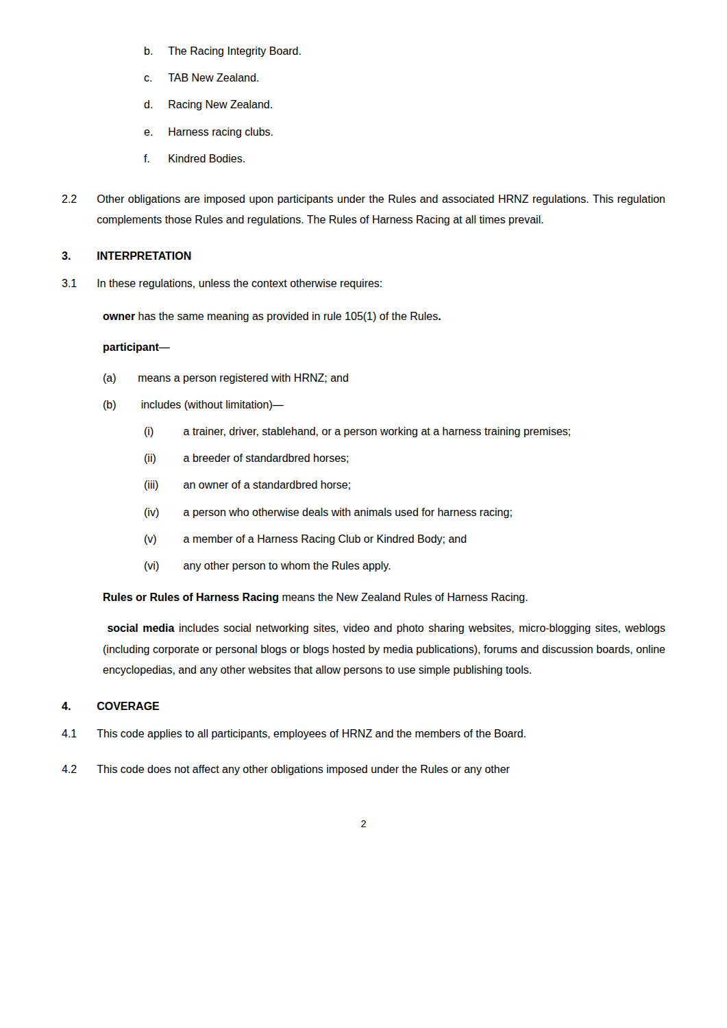b. The Racing Integrity Board.
c. TAB New Zealand.
d. Racing New Zealand.
e. Harness racing clubs.
f. Kindred Bodies.
2.2 Other obligations are imposed upon participants under the Rules and associated HRNZ regulations. This regulation complements those Rules and regulations. The Rules of Harness Racing at all times prevail.
3. INTERPRETATION
3.1 In these regulations, unless the context otherwise requires:
owner has the same meaning as provided in rule 105(1) of the Rules.
participant—
(a) means a person registered with HRNZ; and
(b) includes (without limitation)—
(i) a trainer, driver, stablehand, or a person working at a harness training premises;
(ii) a breeder of standardbred horses;
(iii) an owner of a standardbred horse;
(iv) a person who otherwise deals with animals used for harness racing;
(v) a member of a Harness Racing Club or Kindred Body; and
(vi) any other person to whom the Rules apply.
Rules or Rules of Harness Racing means the New Zealand Rules of Harness Racing.
social media includes social networking sites, video and photo sharing websites, micro-blogging sites, weblogs (including corporate or personal blogs or blogs hosted by media publications), forums and discussion boards, online encyclopedias, and any other websites that allow persons to use simple publishing tools.
4. COVERAGE
4.1 This code applies to all participants, employees of HRNZ and the members of the Board.
4.2 This code does not affect any other obligations imposed under the Rules or any other
2